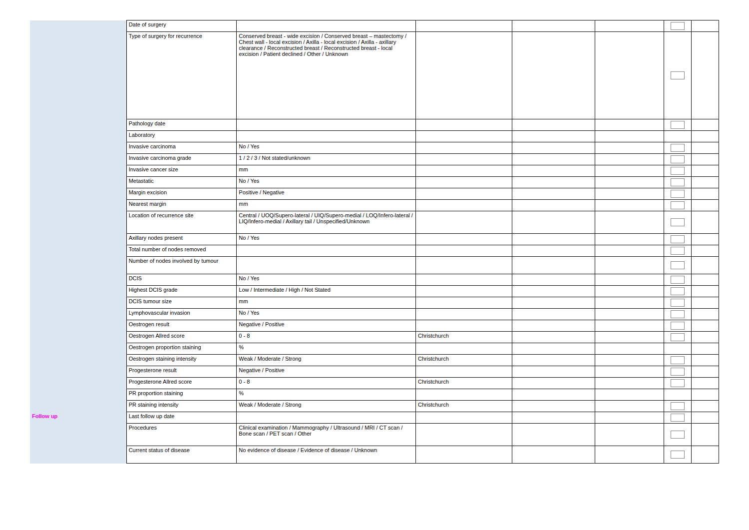| | Date of surgery | | | | | | |
| | Type of surgery for recurrence | Conserved breast - wide excision / Conserved breast – mastectomy / Chest wall - local excision / Axilla - local excision / Axilla - axillary clearance / Reconstructed breast / Reconstructed breast - local excision / Patient declined / Other / Unknown | | | | | |
| | Pathology date | | | | | | |
| | Laboratory | | | | | | |
| | Invasive carcinoma | No / Yes | | | | | |
| | Invasive carcinoma grade | 1 / 2 / 3 / Not stated/unknown | | | | | |
| | Invasive cancer size | mm | | | | | |
| | Metastatic | No / Yes | | | | | |
| | Margin excision | Positive / Negative | | | | | |
| | Nearest margin | mm | | | | | |
| | Location of recurrence site | Central / UOQ/Supero-lateral / UIQ/Supero-medial / LOQ/Infero-lateral / LIQ/Infero-medial / Axillary tail / Unspecified/Unknown | | | | | |
| | Axillary nodes present | No / Yes | | | | | |
| | Total number of nodes removed | | | | | | |
| | Number of nodes involved by tumour | | | | | | |
| | DCIS | No / Yes | | | | | |
| | Highest DCIS grade | Low / Intermediate / High / Not Stated | | | | | |
| | DCIS tumour size | mm | | | | | |
| | Lymphovascular invasion | No / Yes | | | | | |
| | Oestrogen result | Negative / Positive | | | | | |
| | Oestrogen Allred score | 0 - 8 | Christchurch | | | | |
| | Oestrogen proportion staining | % | | | | | |
| | Oestrogen staining intensity | Weak / Moderate / Strong | Christchurch | | | | |
| | Progesterone result | Negative / Positive | | | | | |
| | Progesterone Allred score | 0 - 8 | Christchurch | | | | |
| | PR proportion staining | % | | | | | |
| | PR staining intensity | Weak / Moderate / Strong | Christchurch | | | | |
| Follow up | Last follow up date | | | | | | |
| | Procedures | Clinical examination / Mammography / Ultrasound / MRI / CT scan / Bone scan / PET scan / Other | | | | | |
| | Current status of disease | No evidence of disease / Evidence of disease / Unknown | | | | | |